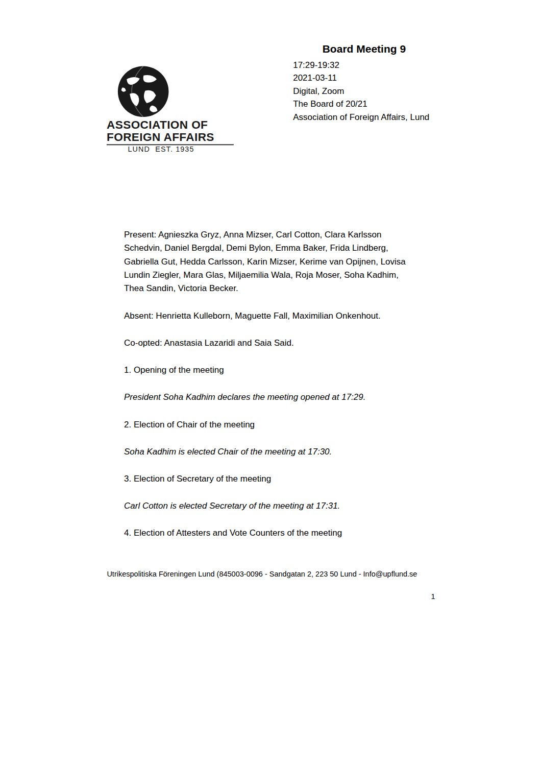ASSOCIATION OF FOREIGN AFFAIRS LUND EST. 1935
Board Meeting 9
17:29-19:32
2021-03-11
Digital, Zoom
The Board of 20/21
Association of Foreign Affairs, Lund
Present: Agnieszka Gryz, Anna Mizser, Carl Cotton, Clara Karlsson Schedvin, Daniel Bergdal, Demi Bylon, Emma Baker, Frida Lindberg, Gabriella Gut, Hedda Carlsson, Karin Mizser, Kerime van Opijnen, Lovisa Lundin Ziegler, Mara Glas, Miljaemilia Wala, Roja Moser, Soha Kadhim, Thea Sandin, Victoria Becker.
Absent: Henrietta Kulleborn, Maguette Fall, Maximilian Onkenhout.
Co-opted: Anastasia Lazaridi and Saia Said.
1. Opening of the meeting
President Soha Kadhim declares the meeting opened at 17:29.
2. Election of Chair of the meeting
Soha Kadhim is elected Chair of the meeting at 17:30.
3. Election of Secretary of the meeting
Carl Cotton is elected Secretary of the meeting at 17:31.
4. Election of Attesters and Vote Counters of the meeting
Utrikespolitiska Föreningen Lund (845003-0096 - Sandgatan 2, 223 50 Lund - Info@upflund.se
1